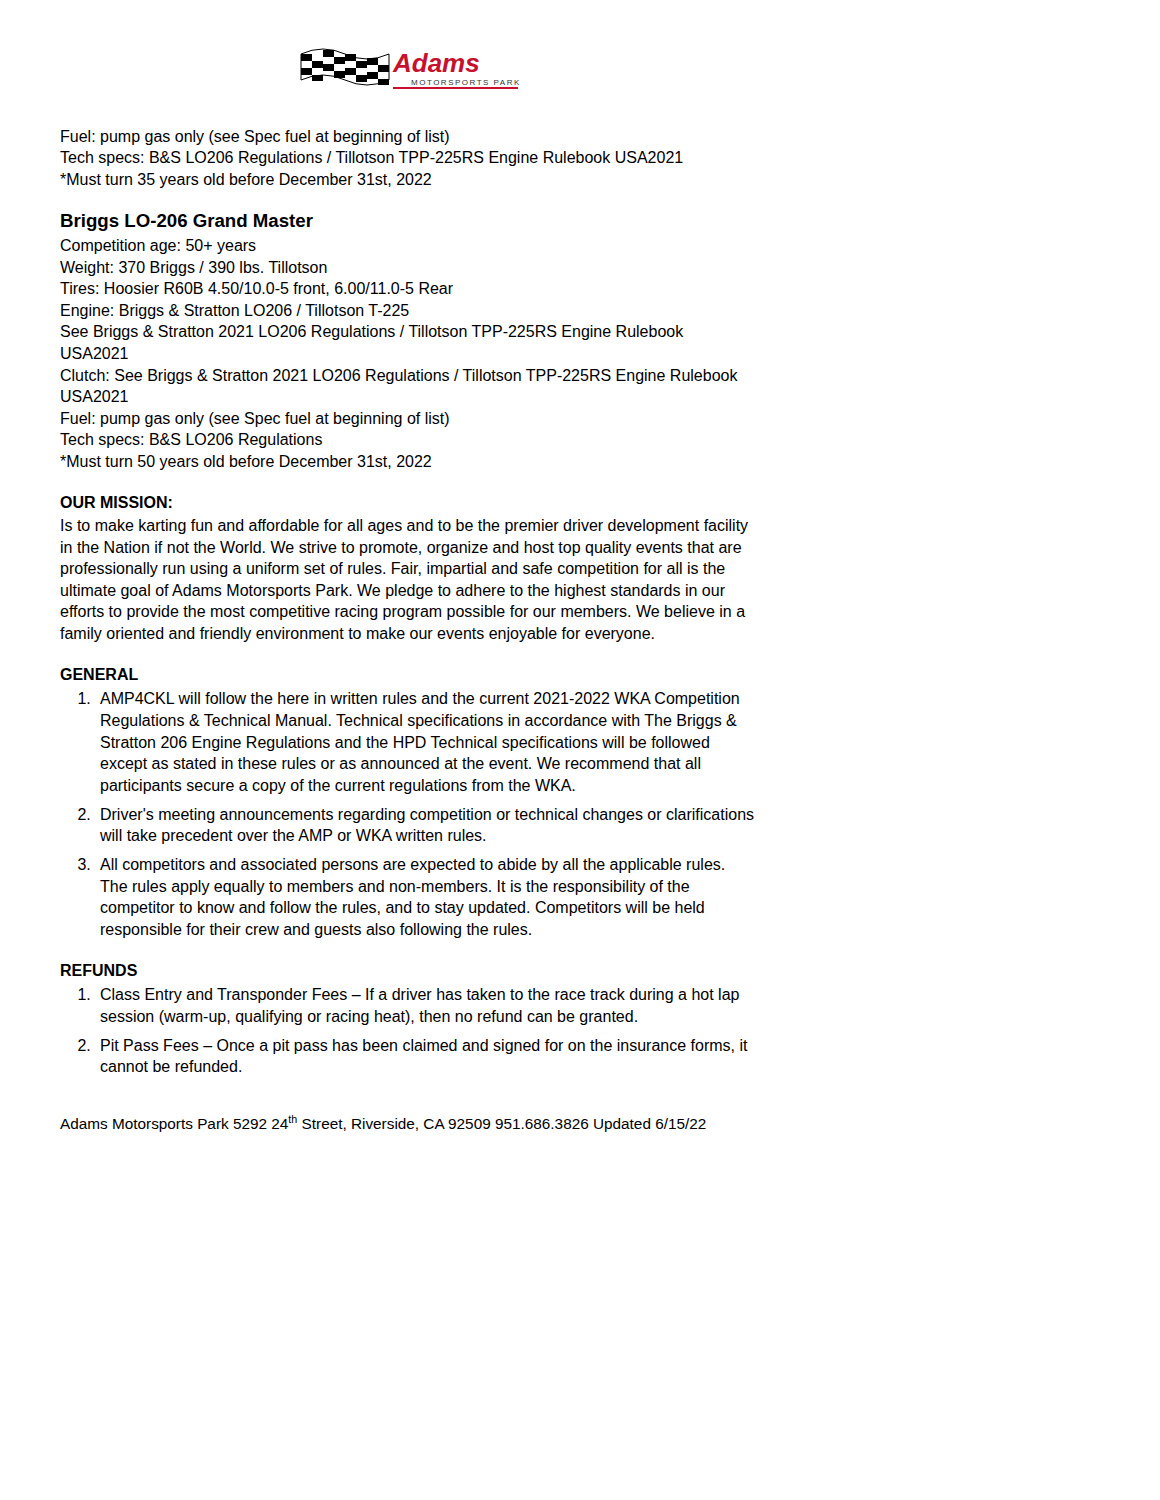Adams MOTORSPORTS PARK
Fuel: pump gas only (see Spec fuel at beginning of list)
Tech specs: B&S LO206 Regulations / Tillotson TPP-225RS Engine Rulebook USA2021
*Must turn 35 years old before December 31st, 2022
Briggs LO-206 Grand Master
Competition age: 50+ years
Weight: 370 Briggs / 390 lbs. Tillotson
Tires: Hoosier R60B 4.50/10.0-5 front, 6.00/11.0-5 Rear
Engine: Briggs & Stratton LO206 / Tillotson T-225
See Briggs & Stratton 2021 LO206 Regulations / Tillotson TPP-225RS Engine Rulebook USA2021
Clutch: See Briggs & Stratton 2021 LO206 Regulations / Tillotson TPP-225RS Engine Rulebook USA2021
Fuel: pump gas only (see Spec fuel at beginning of list)
Tech specs: B&S LO206 Regulations
*Must turn 50 years old before December 31st, 2022
OUR MISSION:
Is to make karting fun and affordable for all ages and to be the premier driver development facility in the Nation if not the World. We strive to promote, organize and host top quality events that are professionally run using a uniform set of rules. Fair, impartial and safe competition for all is the ultimate goal of Adams Motorsports Park. We pledge to adhere to the highest standards in our efforts to provide the most competitive racing program possible for our members. We believe in a family oriented and friendly environment to make our events enjoyable for everyone.
GENERAL
AMP4CKL will follow the here in written rules and the current 2021-2022 WKA Competition Regulations & Technical Manual. Technical specifications in accordance with The Briggs & Stratton 206 Engine Regulations and the HPD Technical specifications will be followed except as stated in these rules or as announced at the event. We recommend that all participants secure a copy of the current regulations from the WKA.
Driver's meeting announcements regarding competition or technical changes or clarifications will take precedent over the AMP or WKA written rules.
All competitors and associated persons are expected to abide by all the applicable rules. The rules apply equally to members and non-members. It is the responsibility of the competitor to know and follow the rules, and to stay updated. Competitors will be held responsible for their crew and guests also following the rules.
REFUNDS
Class Entry and Transponder Fees – If a driver has taken to the race track during a hot lap session (warm-up, qualifying or racing heat), then no refund can be granted.
Pit Pass Fees – Once a pit pass has been claimed and signed for on the insurance forms, it cannot be refunded.
Adams Motorsports Park 5292 24th Street, Riverside, CA 92509 951.686.3826 Updated 6/15/22